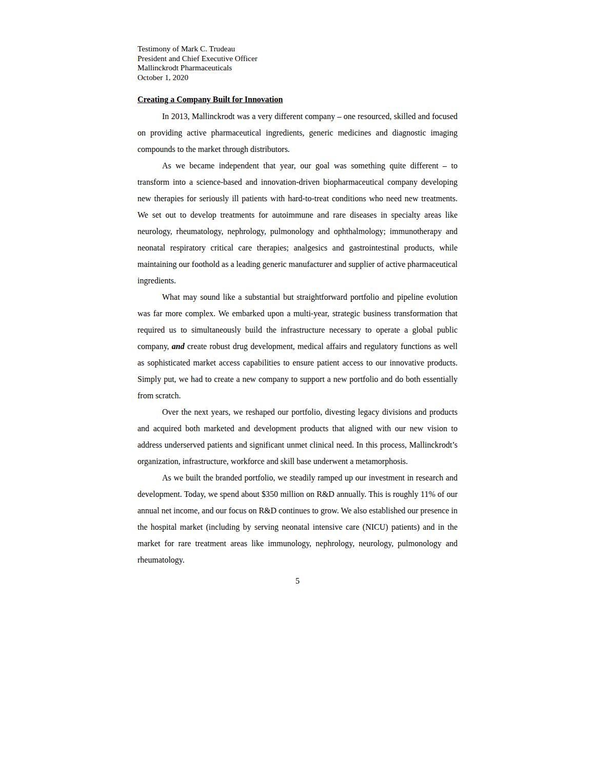Testimony of Mark C. Trudeau
President and Chief Executive Officer
Mallinckrodt Pharmaceuticals
October 1, 2020
Creating a Company Built for Innovation
In 2013, Mallinckrodt was a very different company – one resourced, skilled and focused on providing active pharmaceutical ingredients, generic medicines and diagnostic imaging compounds to the market through distributors.
As we became independent that year, our goal was something quite different – to transform into a science-based and innovation-driven biopharmaceutical company developing new therapies for seriously ill patients with hard-to-treat conditions who need new treatments. We set out to develop treatments for autoimmune and rare diseases in specialty areas like neurology, rheumatology, nephrology, pulmonology and ophthalmology; immunotherapy and neonatal respiratory critical care therapies; analgesics and gastrointestinal products, while maintaining our foothold as a leading generic manufacturer and supplier of active pharmaceutical ingredients.
What may sound like a substantial but straightforward portfolio and pipeline evolution was far more complex. We embarked upon a multi-year, strategic business transformation that required us to simultaneously build the infrastructure necessary to operate a global public company, and create robust drug development, medical affairs and regulatory functions as well as sophisticated market access capabilities to ensure patient access to our innovative products. Simply put, we had to create a new company to support a new portfolio and do both essentially from scratch.
Over the next years, we reshaped our portfolio, divesting legacy divisions and products and acquired both marketed and development products that aligned with our new vision to address underserved patients and significant unmet clinical need. In this process, Mallinckrodt’s organization, infrastructure, workforce and skill base underwent a metamorphosis.
As we built the branded portfolio, we steadily ramped up our investment in research and development. Today, we spend about $350 million on R&D annually. This is roughly 11% of our annual net income, and our focus on R&D continues to grow. We also established our presence in the hospital market (including by serving neonatal intensive care (NICU) patients) and in the market for rare treatment areas like immunology, nephrology, neurology, pulmonology and rheumatology.
5